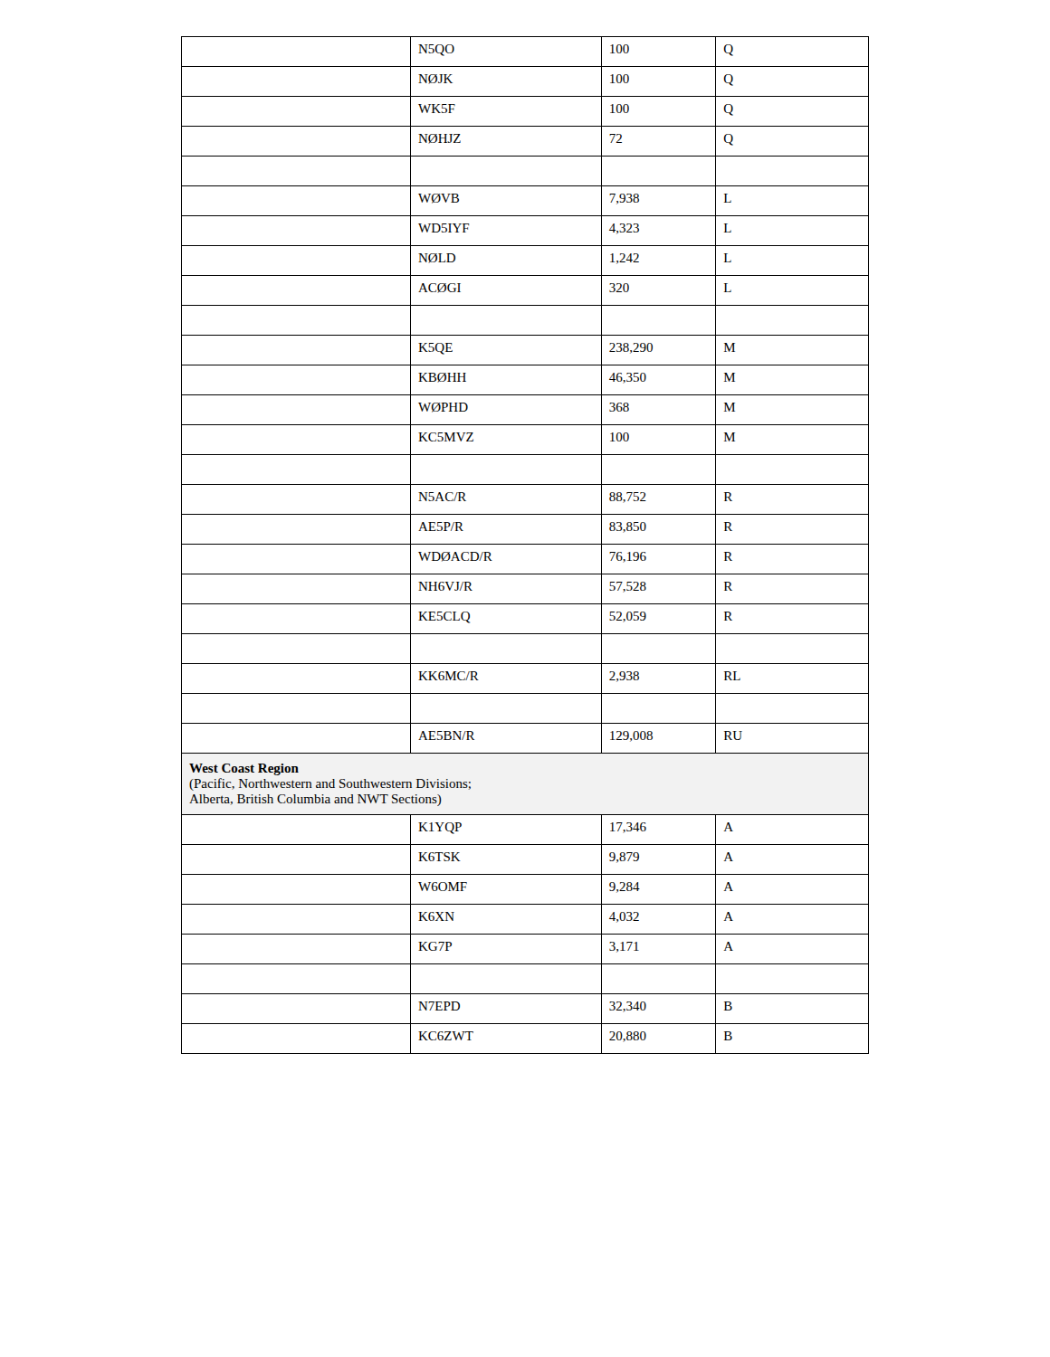| | N5QO | 100 | Q |
| | NØJK | 100 | Q |
| | WK5F | 100 | Q |
| | NØHJZ | 72 | Q |
| | WØVB | 7,938 | L |
| | WD5IYF | 4,323 | L |
| | NØLD | 1,242 | L |
| | ACØGI | 320 | L |
| | K5QE | 238,290 | M |
| | KBØHH | 46,350 | M |
| | WØPHD | 368 | M |
| | KC5MVZ | 100 | M |
| | N5AC/R | 88,752 | R |
| | AE5P/R | 83,850 | R |
| | WDØACD/R | 76,196 | R |
| | NH6VJ/R | 57,528 | R |
| | KE5CLQ | 52,059 | R |
| | KK6MC/R | 2,938 | RL |
| | AE5BN/R | 129,008 | RU |
| West Coast Region (Pacific, Northwestern and Southwestern Divisions; Alberta, British Columbia and NWT Sections) |
| | K1YQP | 17,346 | A |
| | K6TSK | 9,879 | A |
| | W6OMF | 9,284 | A |
| | K6XN | 4,032 | A |
| | KG7P | 3,171 | A |
| | N7EPD | 32,340 | B |
| | KC6ZWT | 20,880 | B |